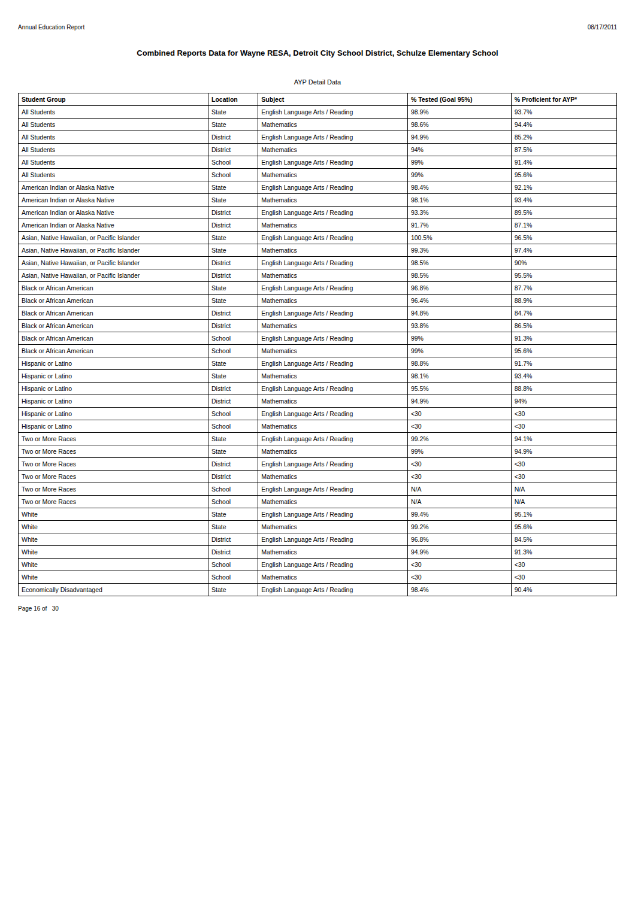Annual Education Report 08/17/2011
Combined Reports Data for Wayne RESA, Detroit City School District, Schulze Elementary School
AYP Detail Data
| Student Group | Location | Subject | % Tested (Goal 95%) | % Proficient for AYP* |
| --- | --- | --- | --- | --- |
| All Students | State | English Language Arts / Reading | 98.9% | 93.7% |
| All Students | State | Mathematics | 98.6% | 94.4% |
| All Students | District | English Language Arts / Reading | 94.9% | 85.2% |
| All Students | District | Mathematics | 94% | 87.5% |
| All Students | School | English Language Arts / Reading | 99% | 91.4% |
| All Students | School | Mathematics | 99% | 95.6% |
| American Indian or Alaska Native | State | English Language Arts / Reading | 98.4% | 92.1% |
| American Indian or Alaska Native | State | Mathematics | 98.1% | 93.4% |
| American Indian or Alaska Native | District | English Language Arts / Reading | 93.3% | 89.5% |
| American Indian or Alaska Native | District | Mathematics | 91.7% | 87.1% |
| Asian, Native Hawaiian, or Pacific Islander | State | English Language Arts / Reading | 100.5% | 96.5% |
| Asian, Native Hawaiian, or Pacific Islander | State | Mathematics | 99.3% | 97.4% |
| Asian, Native Hawaiian, or Pacific Islander | District | English Language Arts / Reading | 98.5% | 90% |
| Asian, Native Hawaiian, or Pacific Islander | District | Mathematics | 98.5% | 95.5% |
| Black or African American | State | English Language Arts / Reading | 96.8% | 87.7% |
| Black or African American | State | Mathematics | 96.4% | 88.9% |
| Black or African American | District | English Language Arts / Reading | 94.8% | 84.7% |
| Black or African American | District | Mathematics | 93.8% | 86.5% |
| Black or African American | School | English Language Arts / Reading | 99% | 91.3% |
| Black or African American | School | Mathematics | 99% | 95.6% |
| Hispanic or Latino | State | English Language Arts / Reading | 98.8% | 91.7% |
| Hispanic or Latino | State | Mathematics | 98.1% | 93.4% |
| Hispanic or Latino | District | English Language Arts / Reading | 95.5% | 88.8% |
| Hispanic or Latino | District | Mathematics | 94.9% | 94% |
| Hispanic or Latino | School | English Language Arts / Reading | <30 | <30 |
| Hispanic or Latino | School | Mathematics | <30 | <30 |
| Two or More Races | State | English Language Arts / Reading | 99.2% | 94.1% |
| Two or More Races | State | Mathematics | 99% | 94.9% |
| Two or More Races | District | English Language Arts / Reading | <30 | <30 |
| Two or More Races | District | Mathematics | <30 | <30 |
| Two or More Races | School | English Language Arts / Reading | N/A | N/A |
| Two or More Races | School | Mathematics | N/A | N/A |
| White | State | English Language Arts / Reading | 99.4% | 95.1% |
| White | State | Mathematics | 99.2% | 95.6% |
| White | District | English Language Arts / Reading | 96.8% | 84.5% |
| White | District | Mathematics | 94.9% | 91.3% |
| White | School | English Language Arts / Reading | <30 | <30 |
| White | School | Mathematics | <30 | <30 |
| Economically Disadvantaged | State | English Language Arts / Reading | 98.4% | 90.4% |
Page 16 of 30